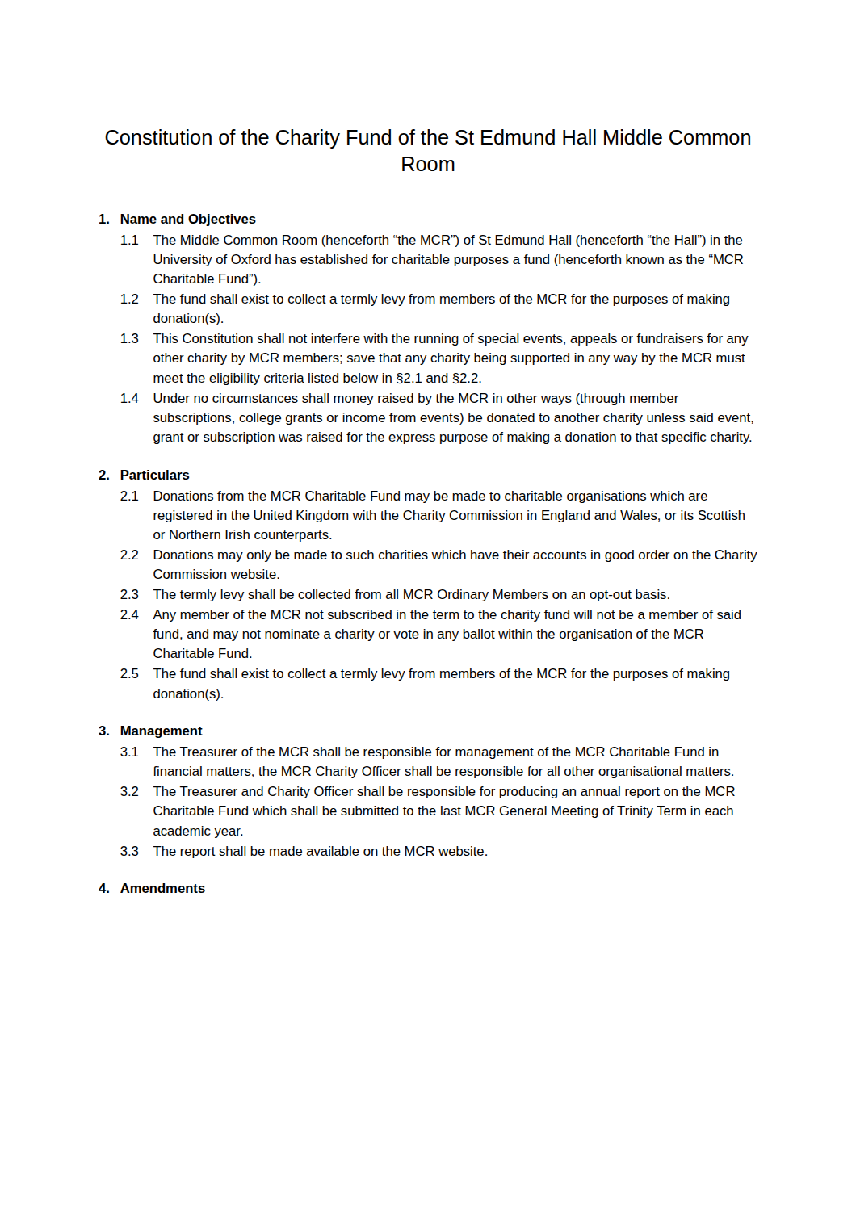Constitution of the Charity Fund of the St Edmund Hall Middle Common Room
Name and Objectives
1.1 The Middle Common Room (henceforth “the MCR”) of St Edmund Hall (henceforth “the Hall”) in the University of Oxford has established for charitable purposes a fund (henceforth known as the “MCR Charitable Fund”).
1.2 The fund shall exist to collect a termly levy from members of the MCR for the purposes of making donation(s).
1.3 This Constitution shall not interfere with the running of special events, appeals or fundraisers for any other charity by MCR members; save that any charity being supported in any way by the MCR must meet the eligibility criteria listed below in §2.1 and §2.2.
1.4 Under no circumstances shall money raised by the MCR in other ways (through member subscriptions, college grants or income from events) be donated to another charity unless said event, grant or subscription was raised for the express purpose of making a donation to that specific charity.
Particulars
2.1 Donations from the MCR Charitable Fund may be made to charitable organisations which are registered in the United Kingdom with the Charity Commission in England and Wales, or its Scottish or Northern Irish counterparts.
2.2 Donations may only be made to such charities which have their accounts in good order on the Charity Commission website.
2.3 The termly levy shall be collected from all MCR Ordinary Members on an opt-out basis.
2.4 Any member of the MCR not subscribed in the term to the charity fund will not be a member of said fund, and may not nominate a charity or vote in any ballot within the organisation of the MCR Charitable Fund.
2.5 The fund shall exist to collect a termly levy from members of the MCR for the purposes of making donation(s).
Management
3.1 The Treasurer of the MCR shall be responsible for management of the MCR Charitable Fund in financial matters, the MCR Charity Officer shall be responsible for all other organisational matters.
3.2 The Treasurer and Charity Officer shall be responsible for producing an annual report on the MCR Charitable Fund which shall be submitted to the last MCR General Meeting of Trinity Term in each academic year.
3.3 The report shall be made available on the MCR website.
Amendments